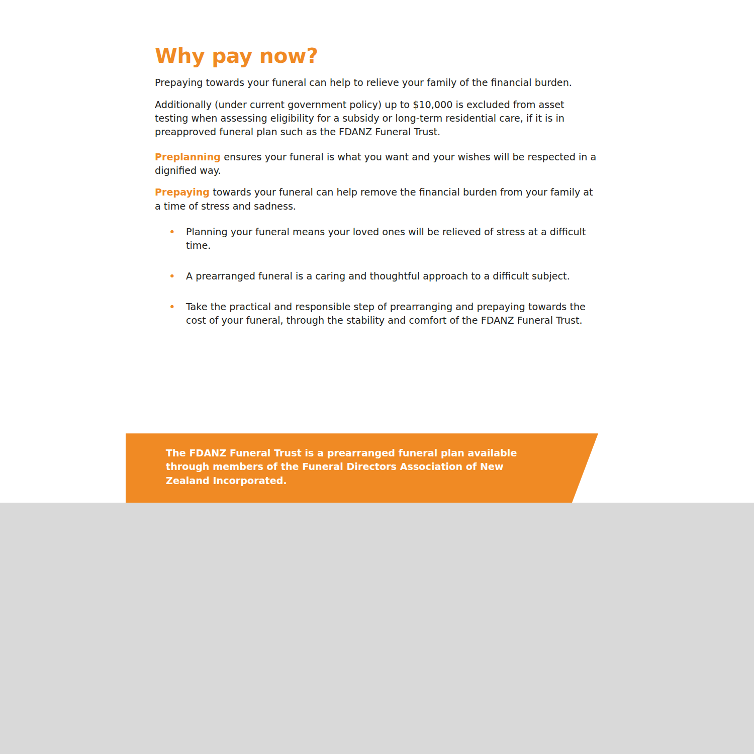Why pay now?
Prepaying towards your funeral can help to relieve your family of the financial burden.
Additionally (under current government policy) up to $10,000 is excluded from asset testing when assessing eligibility for a subsidy or long-term residential care, if it is in preapproved funeral plan such as the FDANZ Funeral Trust.
Preplanning ensures your funeral is what you want and your wishes will be respected in a dignified way.
Prepaying towards your funeral can help remove the financial burden from your family at a time of stress and sadness.
Planning your funeral means your loved ones will be relieved of stress at a difficult time.
A prearranged funeral is a caring and thoughtful approach to a difficult subject.
Take the practical and responsible step of prearranging and prepaying towards the cost of your funeral, through the stability and comfort of the FDANZ Funeral Trust.
The FDANZ Funeral Trust is a prearranged funeral plan available through members of the Funeral Directors Association of New Zealand Incorporated.